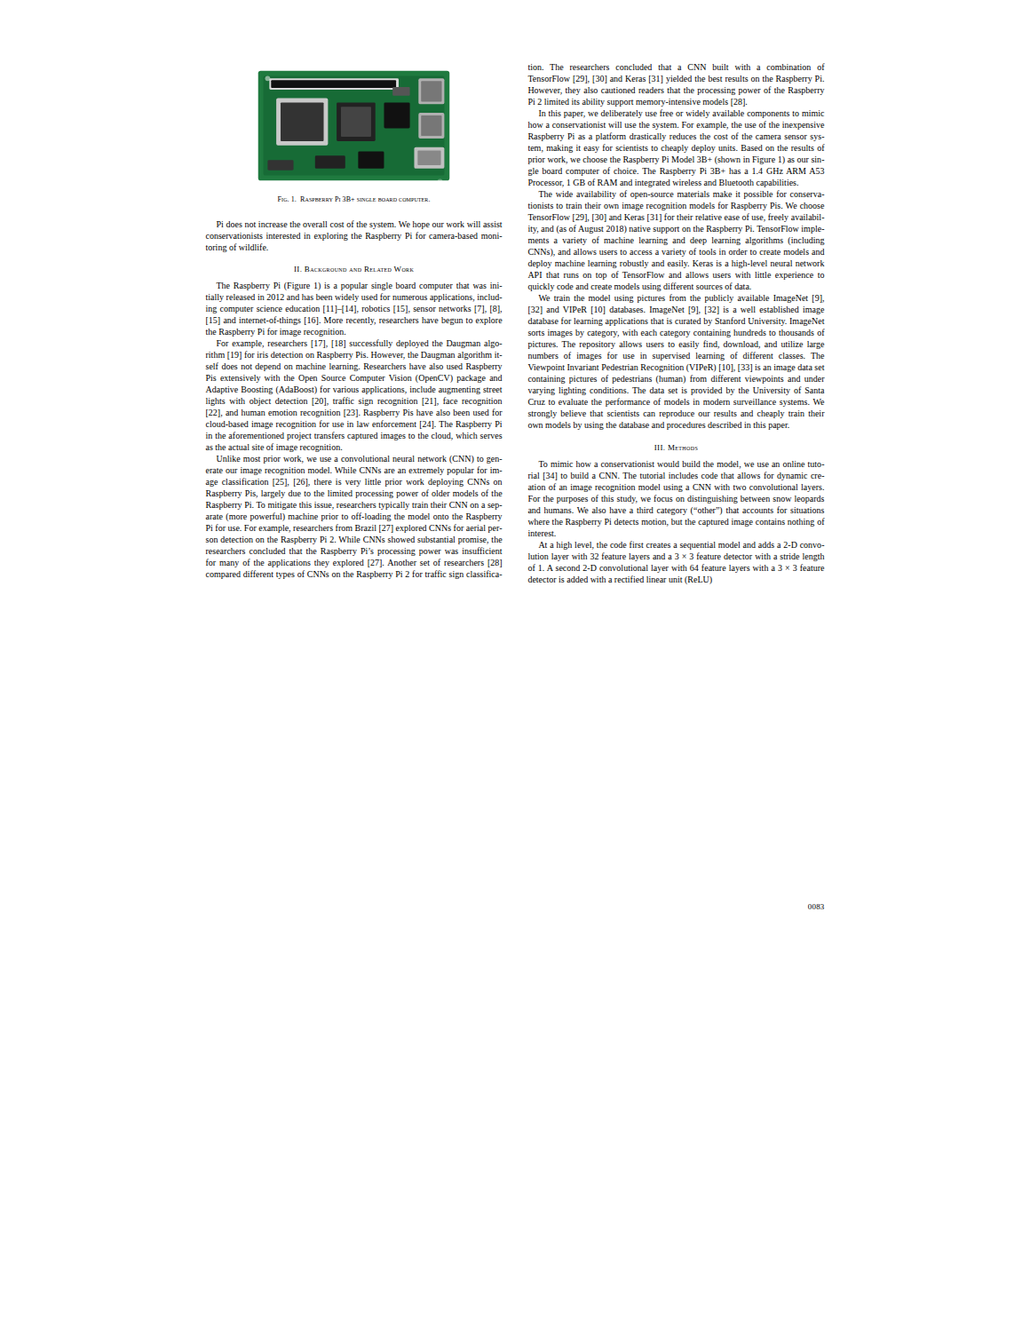Fig. 1. Raspberry Pi 3B+ single board computer.
Pi does not increase the overall cost of the system. We hope our work will assist conservationists interested in exploring the Raspberry Pi for camera-based monitoring of wildlife.
II. Background and Related Work
The Raspberry Pi (Figure 1) is a popular single board computer that was initially released in 2012 and has been widely used for numerous applications, including computer science education [11]–[14], robotics [15], sensor networks [7], [8], [15] and internet-of-things [16]. More recently, researchers have begun to explore the Raspberry Pi for image recognition.
For example, researchers [17], [18] successfully deployed the Daugman algorithm [19] for iris detection on Raspberry Pis. However, the Daugman algorithm itself does not depend on machine learning. Researchers have also used Raspberry Pis extensively with the Open Source Computer Vision (OpenCV) package and Adaptive Boosting (AdaBoost) for various applications, include augmenting street lights with object detection [20], traffic sign recognition [21], face recognition [22], and human emotion recognition [23]. Raspberry Pis have also been used for cloud-based image recognition for use in law enforcement [24]. The Raspberry Pi in the aforementioned project transfers captured images to the cloud, which serves as the actual site of image recognition.
Unlike most prior work, we use a convolutional neural network (CNN) to generate our image recognition model. While CNNs are an extremely popular for image classification [25], [26], there is very little prior work deploying CNNs on Raspberry Pis, largely due to the limited processing power of older models of the Raspberry Pi. To mitigate this issue, researchers typically train their CNN on a separate (more powerful) machine prior to off-loading the model onto the Raspberry Pi for use. For example, researchers from Brazil [27] explored CNNs for aerial person detection on the Raspberry Pi 2. While CNNs showed substantial promise, the researchers concluded that the Raspberry Pi’s processing power was insufficient for many of the applications they explored [27]. Another set of researchers [28] compared different types of CNNs on the Raspberry Pi 2 for traffic sign classification. The researchers concluded that a CNN built with a combination of TensorFlow [29], [30] and Keras [31] yielded the best results on the Raspberry Pi. However, they also cautioned readers that the processing power of the Raspberry Pi 2 limited its ability support memory-intensive models [28].
In this paper, we deliberately use free or widely available components to mimic how a conservationist will use the system. For example, the use of the inexpensive Raspberry Pi as a platform drastically reduces the cost of the camera sensor system, making it easy for scientists to cheaply deploy units. Based on the results of prior work, we choose the Raspberry Pi Model 3B+ (shown in Figure 1) as our single board computer of choice. The Raspberry Pi 3B+ has a 1.4 GHz ARM A53 Processor, 1 GB of RAM and integrated wireless and Bluetooth capabilities.
The wide availability of open-source materials make it possible for conservationists to train their own image recognition models for Raspberry Pis. We choose TensorFlow [29], [30] and Keras [31] for their relative ease of use, freely availability, and (as of August 2018) native support on the Raspberry Pi. TensorFlow implements a variety of machine learning and deep learning algorithms (including CNNs), and allows users to access a variety of tools in order to create models and deploy machine learning robustly and easily. Keras is a high-level neural network API that runs on top of TensorFlow and allows users with little experience to quickly code and create models using different sources of data.
We train the model using pictures from the publicly available ImageNet [9], [32] and VIPeR [10] databases. ImageNet [9], [32] is a well established image database for learning applications that is curated by Stanford University. ImageNet sorts images by category, with each category containing hundreds to thousands of pictures. The repository allows users to easily find, download, and utilize large numbers of images for use in supervised learning of different classes. The Viewpoint Invariant Pedestrian Recognition (VIPeR) [10], [33] is an image data set containing pictures of pedestrians (human) from different viewpoints and under varying lighting conditions. The data set is provided by the University of Santa Cruz to evaluate the performance of models in modern surveillance systems. We strongly believe that scientists can reproduce our results and cheaply train their own models by using the database and procedures described in this paper.
III. Methods
To mimic how a conservationist would build the model, we use an online tutorial [34] to build a CNN. The tutorial includes code that allows for dynamic creation of an image recognition model using a CNN with two convolutional layers. For the purposes of this study, we focus on distinguishing between snow leopards and humans. We also have a third category (“other”) that accounts for situations where the Raspberry Pi detects motion, but the captured image contains nothing of interest.
At a high level, the code first creates a sequential model and adds a 2-D convolution layer with 32 feature layers and a 3 × 3 feature detector with a stride length of 1. A second 2-D convolutional layer with 64 feature layers with a 3 × 3 feature detector is added with a rectified linear unit (ReLU)
0083